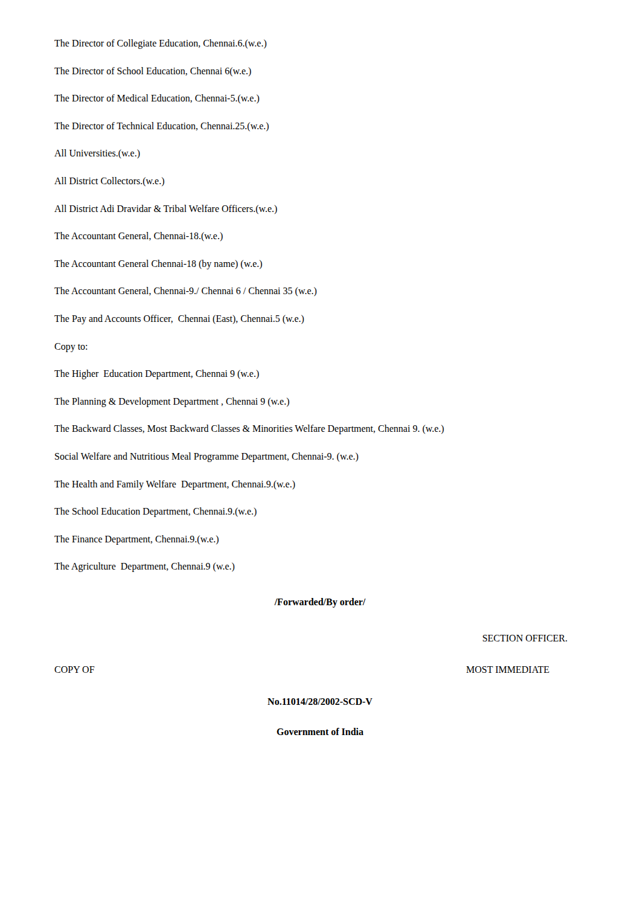The Director of Collegiate Education, Chennai.6.(w.e.)
The Director of School Education, Chennai 6(w.e.)
The Director of Medical Education, Chennai-5.(w.e.)
The Director of Technical Education, Chennai.25.(w.e.)
All Universities.(w.e.)
All District Collectors.(w.e.)
All District Adi Dravidar & Tribal Welfare Officers.(w.e.)
The Accountant General, Chennai-18.(w.e.)
The Accountant General Chennai-18 (by name) (w.e.)
The Accountant General, Chennai-9./ Chennai 6 / Chennai 35 (w.e.)
The Pay and Accounts Officer, Chennai (East), Chennai.5 (w.e.)
Copy to:
The Higher Education Department, Chennai 9 (w.e.)
The Planning & Development Department , Chennai 9 (w.e.)
The Backward Classes, Most Backward Classes & Minorities Welfare Department, Chennai 9. (w.e.)
Social Welfare and Nutritious Meal Programme Department, Chennai-9. (w.e.)
The Health and Family Welfare Department, Chennai.9.(w.e.)
The School Education Department, Chennai.9.(w.e.)
The Finance Department, Chennai.9.(w.e.)
The Agriculture Department, Chennai.9 (w.e.)
/Forwarded/By order/
SECTION OFFICER.
COPY OF MOST IMMEDIATE
No.11014/28/2002-SCD-V
Government of India